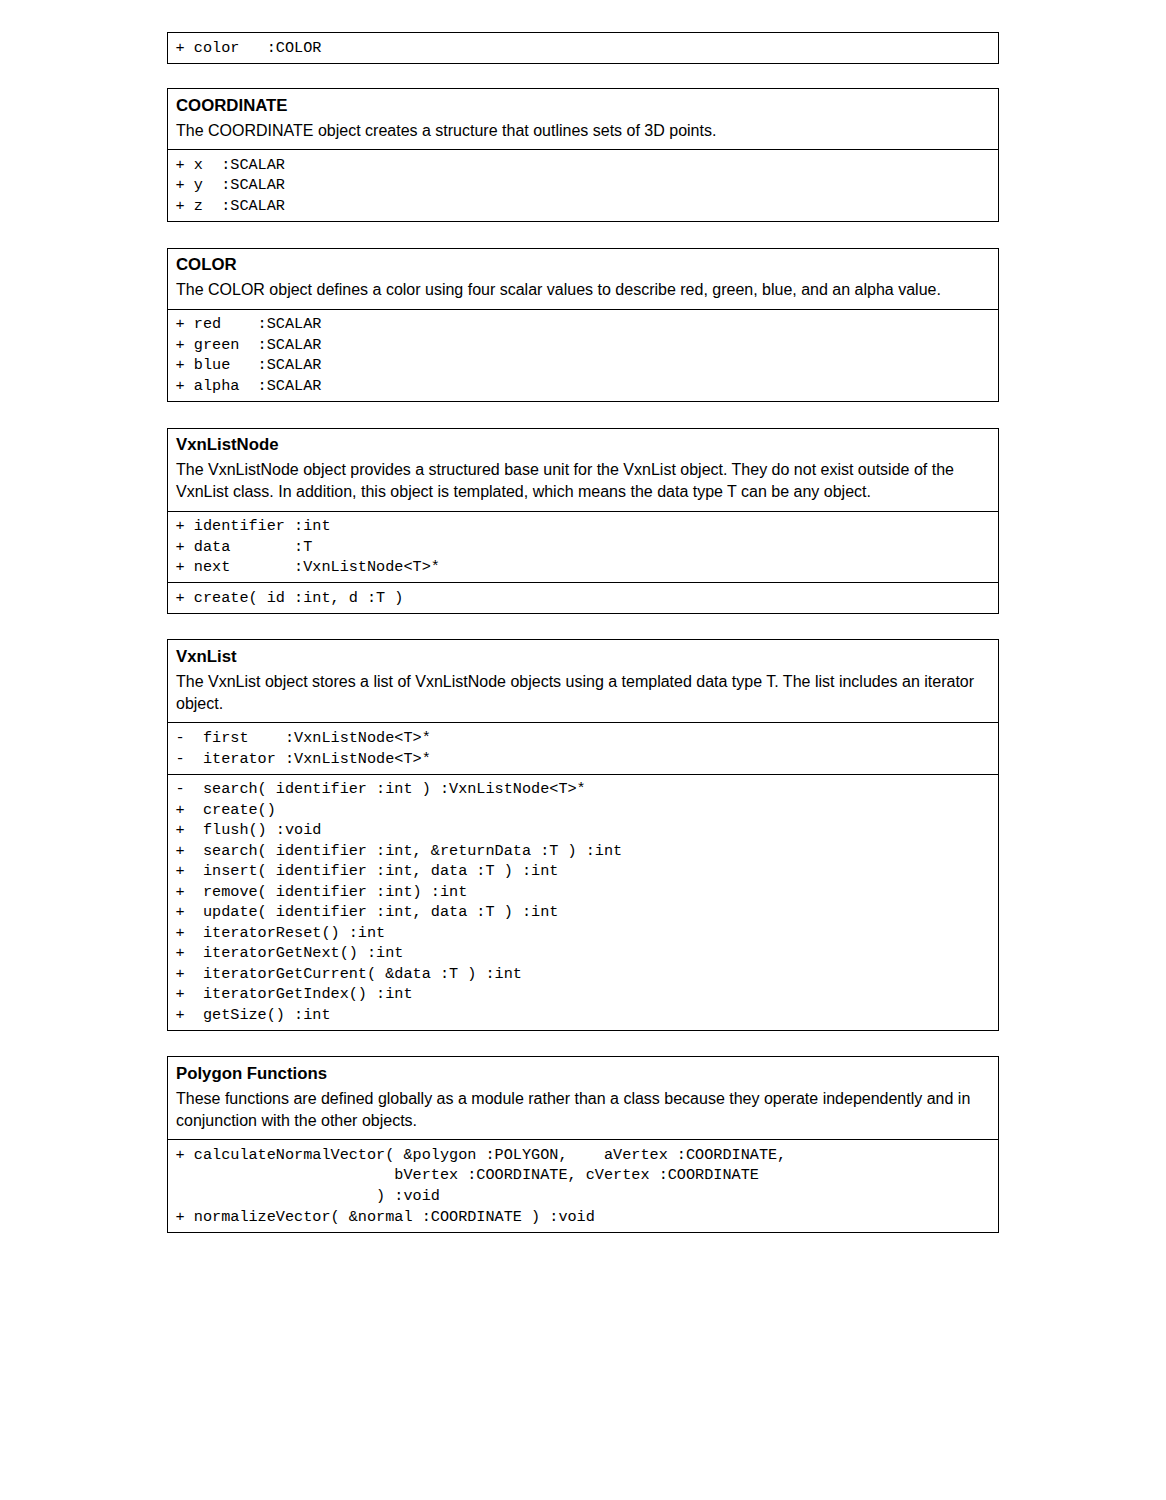+ color :COLOR
COORDINATE
The COORDINATE object creates a structure that outlines sets of 3D points.
+ x :SCALAR + y :SCALAR + z :SCALAR
COLOR
The COLOR object defines a color using four scalar values to describe red, green, blue, and an alpha value.
+ red :SCALAR + green :SCALAR + blue :SCALAR + alpha :SCALAR
VxnListNode
The VxnListNode object provides a structured base unit for the VxnList object. They do not exist outside of the VxnList class. In addition, this object is templated, which means the data type T can be any object.
+ identifier :int + data :T + next :VxnListNode<T>*
+ create( id :int, d :T )
VxnList
The VxnList object stores a list of VxnListNode objects using a templated data type T. The list includes an iterator object.
- first :VxnListNode<T>* - iterator :VxnListNode<T>*
- search( identifier :int ) :VxnListNode<T>* + create() + flush() :void + search( identifier :int, &returnData :T ) :int + insert( identifier :int, data :T ) :int + remove( identifier :int) :int + update( identifier :int, data :T ) :int + iteratorReset() :int + iteratorGetNext() :int + iteratorGetCurrent( &data :T ) :int + iteratorGetIndex() :int + getSize() :int
Polygon Functions
These functions are defined globally as a module rather than a class because they operate independently and in conjunction with the other objects.
+ calculateNormalVector( &polygon :POLYGON, aVertex :COORDINATE, bVertex :COORDINATE, cVertex :COORDINATE ) :void + normalizeVector( &normal :COORDINATE ) :void